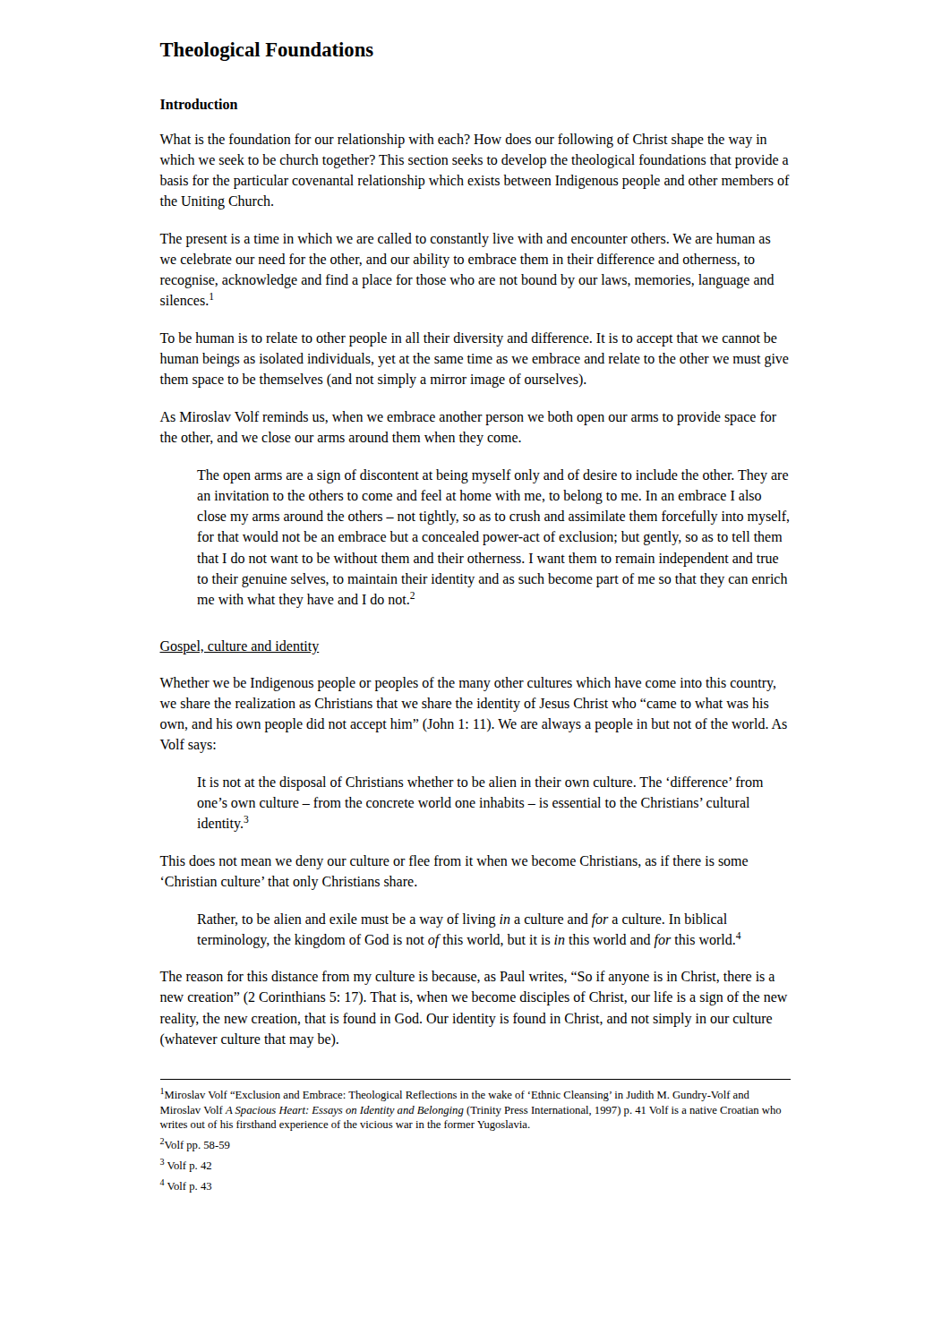Theological Foundations
Introduction
What is the foundation for our relationship with each? How does our following of Christ shape the way in which we seek to be church together? This section seeks to develop the theological foundations that provide a basis for the particular covenantal relationship which exists between Indigenous people and other members of the Uniting Church.
The present is a time in which we are called to constantly live with and encounter others. We are human as we celebrate our need for the other, and our ability to embrace them in their difference and otherness, to recognise, acknowledge and find a place for those who are not bound by our laws, memories, language and silences.1
To be human is to relate to other people in all their diversity and difference. It is to accept that we cannot be human beings as isolated individuals, yet at the same time as we embrace and relate to the other we must give them space to be themselves (and not simply a mirror image of ourselves).
As Miroslav Volf reminds us, when we embrace another person we both open our arms to provide space for the other, and we close our arms around them when they come.
The open arms are a sign of discontent at being myself only and of desire to include the other. They are an invitation to the others to come and feel at home with me, to belong to me. In an embrace I also close my arms around the others – not tightly, so as to crush and assimilate them forcefully into myself, for that would not be an embrace but a concealed power-act of exclusion; but gently, so as to tell them that I do not want to be without them and their otherness. I want them to remain independent and true to their genuine selves, to maintain their identity and as such become part of me so that they can enrich me with what they have and I do not.2
Gospel, culture and identity
Whether we be Indigenous people or peoples of the many other cultures which have come into this country, we share the realization as Christians that we share the identity of Jesus Christ who “came to what was his own, and his own people did not accept him” (John 1: 11). We are always a people in but not of the world. As Volf says:
It is not at the disposal of Christians whether to be alien in their own culture. The ‘difference’ from one’s own culture – from the concrete world one inhabits – is essential to the Christians’ cultural identity.3
This does not mean we deny our culture or flee from it when we become Christians, as if there is some ‘Christian culture’ that only Christians share.
Rather, to be alien and exile must be a way of living in a culture and for a culture. In biblical terminology, the kingdom of God is not of this world, but it is in this world and for this world.4
The reason for this distance from my culture is because, as Paul writes, “So if anyone is in Christ, there is a new creation” (2 Corinthians 5: 17). That is, when we become disciples of Christ, our life is a sign of the new reality, the new creation, that is found in God. Our identity is found in Christ, and not simply in our culture (whatever culture that may be).
1 Miroslav Volf “Exclusion and Embrace: Theological Reflections in the wake of ‘Ethnic Cleansing’ in Judith M. Gundry-Volf and Miroslav Volf A Spacious Heart: Essays on Identity and Belonging (Trinity Press International, 1997) p. 41 Volf is a native Croatian who writes out of his firsthand experience of the vicious war in the former Yugoslavia.
2 Volf pp. 58-59
3 Volf p. 42
4 Volf p. 43